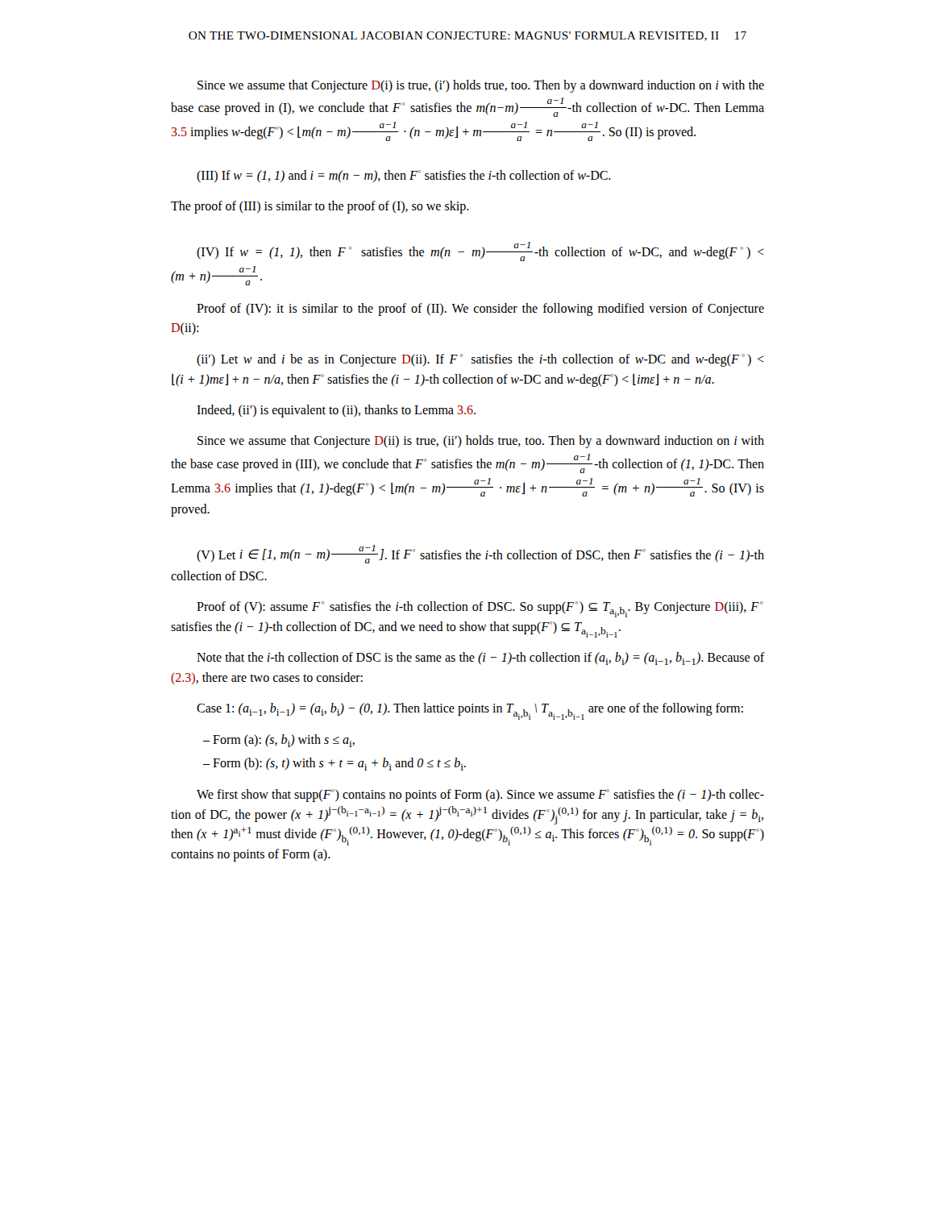ON THE TWO-DIMENSIONAL JACOBIAN CONJECTURE: MAGNUS' FORMULA REVISITED, II17
Since we assume that Conjecture D(i) is true, (i′) holds true, too. Then by a downward induction on i with the base case proved in (I), we conclude that F◦ satisfies the m(n−m)a−1 a-th collection of w-DC. Then Lemma 3.5 implies w-deg(F◦) < ⌊m(n − m)a−1 a · (n − m)ε⌋ + ma−1 a = na−1 a. So (II) is proved.
(III) If w = (1, 1) and i = m(n − m), then F◦ satisfies the i-th collection of w-DC.
The proof of (III) is similar to the proof of (I), so we skip.
(IV) If w = (1, 1), then F◦ satisfies the m(n − m)a−1 a-th collection of w-DC, and w-deg(F◦) < (m + n)a−1 a.
Proof of (IV): it is similar to the proof of (II). We consider the following modified version of Conjecture D(ii):
(ii′) Let w and i be as in Conjecture D(ii). If F◦ satisfies the i-th collection of w-DC and w-deg(F◦) < ⌊(i + 1)mε⌋ + n − n/a, then F◦ satisfies the (i − 1)-th collection of w-DC and w-deg(F◦) < ⌊imε⌋ + n − n/a.
Indeed, (ii′) is equivalent to (ii), thanks to Lemma 3.6.
Since we assume that Conjecture D(ii) is true, (ii′) holds true, too. Then by a downward induction on i with the base case proved in (III), we conclude that F◦ satisfies the m(n − m)a−1 a-th collection of (1, 1)-DC. Then Lemma 3.6 implies that (1, 1)-deg(F◦) < ⌊m(n − m)a−1 a · mε⌋ + na−1 a = (m + n)a−1 a. So (IV) is proved.
(V) Let i ∈ [1, m(n − m)a−1 a]. If F◦ satisfies the i-th collection of DSC, then F◦ satisfies the (i − 1)-th collection of DSC.
Proof of (V): assume F◦ satisfies the i-th collection of DSC. So supp(F◦) ⊆ Tai,bi. By Conjecture D(iii), F◦ satisfies the (i − 1)-th collection of DC, and we need to show that supp(F◦) ⊆ Tai−1,bi−1.
Note that the i-th collection of DSC is the same as the (i − 1)-th collection if (ai, bi) = (ai−1, bi−1). Because of (2.3), there are two cases to consider:
Case 1: (ai−1, bi−1) = (ai, bi) − (0, 1). Then lattice points in Tai,bi \ Tai−1,bi−1 are one of the following form:
Form (a): (s, bi) with s ≤ ai,
Form (b): (s, t) with s + t = ai + bi and 0 ≤ t ≤ bi.
We first show that supp(F◦) contains no points of Form (a). Since we assume F◦ satisfies the (i − 1)-th collection of DC, the power (x + 1)j−(bi−1−ai−1) = (x + 1)j−(bi−ai)+1 divides (F◦)j(0,1) for any j. In particular, take j = bi, then (x + 1)ai+1 must divide (F◦)bi(0,1). However, (1, 0)-deg(F◦)bi(0,1) ≤ ai. This forces (F◦)bi(0,1) = 0. So supp(F◦) contains no points of Form (a).